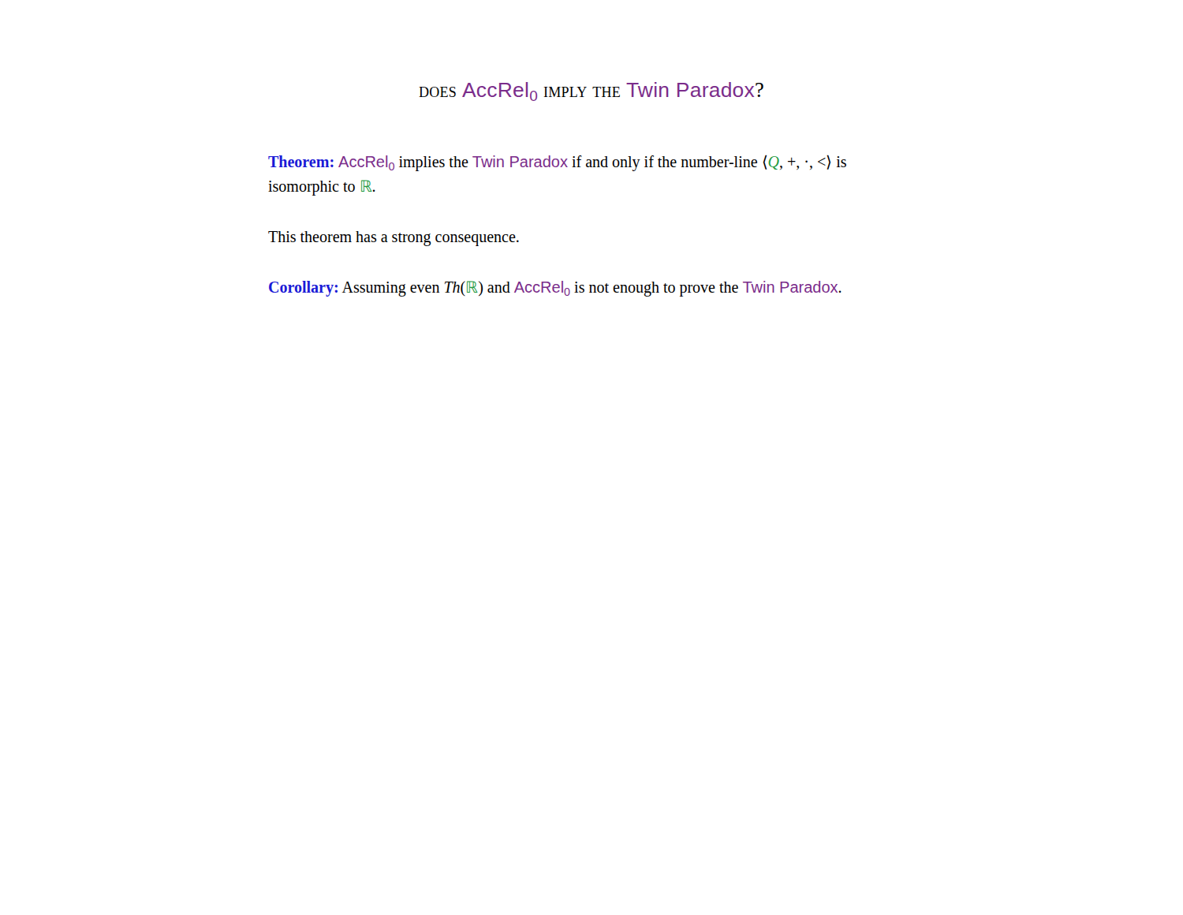Does AccRel0 imply the Twin Paradox?
Theorem: AccRel0 implies the Twin Paradox if and only if the number-line ⟨Q, +, ·, <⟩ is isomorphic to ℝ.
This theorem has a strong consequence.
Corollary: Assuming even Th(ℝ) and AccRel0 is not enough to prove the Twin Paradox.